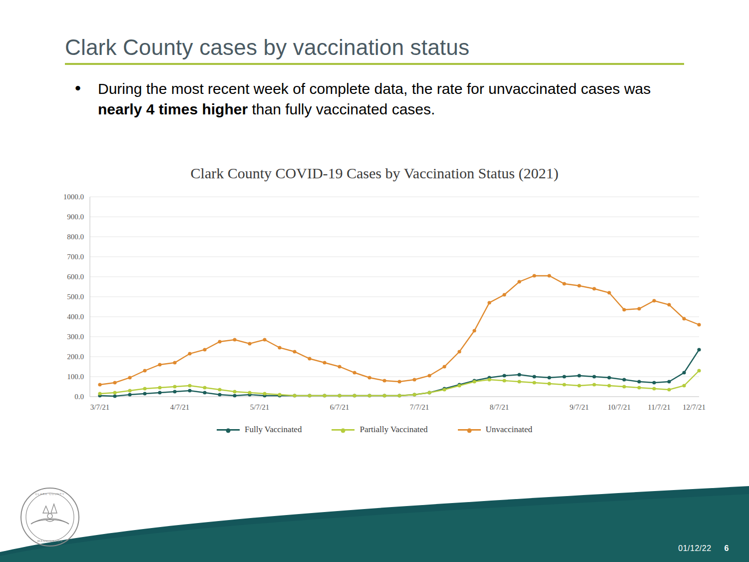Clark County cases by vaccination status
During the most recent week of complete data, the rate for unvaccinated cases was nearly 4 times higher than fully vaccinated cases.
Clark County COVID-19 Cases by Vaccination Status (2021)
1000.0 900.0 800.0 700.0 600.0 500.0 400.0 300.0 200.0 100.0 0.0 3/7/21 4/7/21 5/7/21 6/7/21 7/7/21 8/7/21 9/7/21 10/7/21 11/7/21 12/7/21
Fully Vaccinated
Partially Vaccinated
Unvaccinated
01/12/226
CLARK COUNTY WASHINGTON